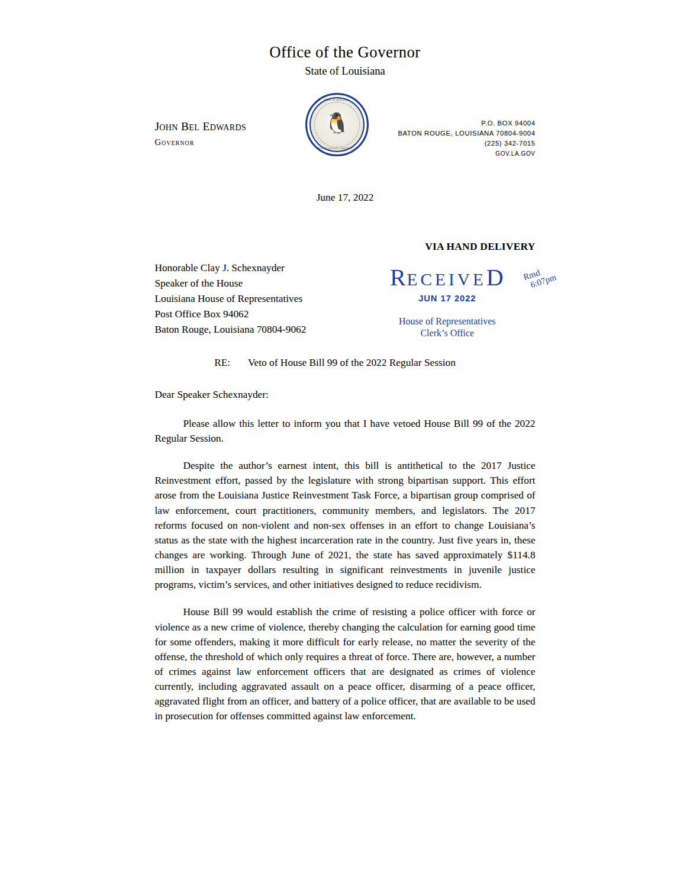Office of the Governor
State of Louisiana
John Bel Edwards
Governor
State of Louisiana
🐧
Union Justice Confidence
P.O. Box 94004
Baton Rouge, Louisiana 70804-9004
(225) 342-7015
gov.la.gov
June 17, 2022
VIA HAND DELIVERY
Honorable Clay J. Schexnayder
Speaker of the House
Louisiana House of Representatives
Post Office Box 94062
Baton Rouge, Louisiana 70804-9062
RECEIVED
JUN 17 2022
House of Representatives
Clerk’s Office
Rmd
6:07pm
RE: Veto of House Bill 99 of the 2022 Regular Session
Dear Speaker Schexnayder:
Please allow this letter to inform you that I have vetoed House Bill 99 of the 2022 Regular Session.
Despite the author’s earnest intent, this bill is antithetical to the 2017 Justice Reinvestment effort, passed by the legislature with strong bipartisan support. This effort arose from the Louisiana Justice Reinvestment Task Force, a bipartisan group comprised of law enforcement, court practitioners, community members, and legislators. The 2017 reforms focused on non-violent and non-sex offenses in an effort to change Louisiana’s status as the state with the highest incarceration rate in the country. Just five years in, these changes are working. Through June of 2021, the state has saved approximately $114.8 million in taxpayer dollars resulting in significant reinvestments in juvenile justice programs, victim’s services, and other initiatives designed to reduce recidivism.
House Bill 99 would establish the crime of resisting a police officer with force or violence as a new crime of violence, thereby changing the calculation for earning good time for some offenders, making it more difficult for early release, no matter the severity of the offense, the threshold of which only requires a threat of force. There are, however, a number of crimes against law enforcement officers that are designated as crimes of violence currently, including aggravated assault on a peace officer, disarming of a peace officer, aggravated flight from an officer, and battery of a police officer, that are available to be used in prosecution for offenses committed against law enforcement.